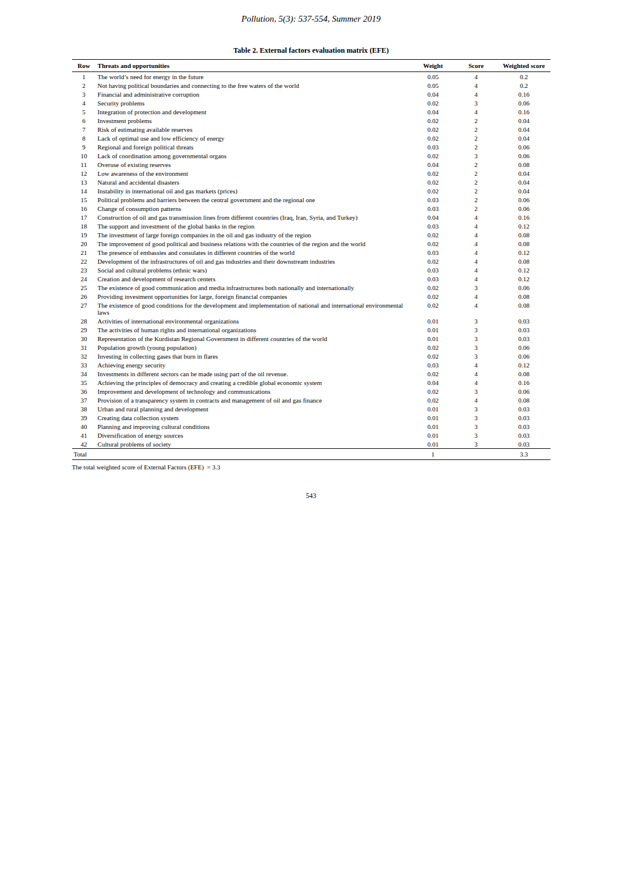Pollution, 5(3): 537-554, Summer 2019
Table 2. External factors evaluation matrix (EFE)
| Row | Threats and opportunities | Weight | Score | Weighted score |
| --- | --- | --- | --- | --- |
| 1 | The world’s need for energy in the future | 0.05 | 4 | 0.2 |
| 2 | Not having political boundaries and connecting to the free waters of the world | 0.05 | 4 | 0.2 |
| 3 | Financial and administrative corruption | 0.04 | 4 | 0.16 |
| 4 | Security problems | 0.02 | 3 | 0.06 |
| 5 | Integration of protection and development | 0.04 | 4 | 0.16 |
| 6 | Investment problems | 0.02 | 2 | 0.04 |
| 7 | Risk of estimating available reserves | 0.02 | 2 | 0.04 |
| 8 | Lack of optimal use and low efficiency of energy | 0.02 | 2 | 0.04 |
| 9 | Regional and foreign political threats | 0.03 | 2 | 0.06 |
| 10 | Lack of coordination among governmental organs | 0.02 | 3 | 0.06 |
| 11 | Overuse of existing reserves | 0.04 | 2 | 0.08 |
| 12 | Low awareness of the environment | 0.02 | 2 | 0.04 |
| 13 | Natural and accidental disasters | 0.02 | 2 | 0.04 |
| 14 | Instability in international oil and gas markets (prices) | 0.02 | 2 | 0.04 |
| 15 | Political problems and barriers between the central government and the regional one | 0.03 | 2 | 0.06 |
| 16 | Change of consumption patterns | 0.03 | 2 | 0.06 |
| 17 | Construction of oil and gas transmission lines from different countries (Iraq, Iran, Syria, and Turkey) | 0.04 | 4 | 0.16 |
| 18 | The support and investment of the global banks in the region | 0.03 | 4 | 0.12 |
| 19 | The investment of large foreign companies in the oil and gas industry of the region | 0.02 | 4 | 0.08 |
| 20 | The improvement of good political and business relations with the countries of the region and the world | 0.02 | 4 | 0.08 |
| 21 | The presence of embassies and consulates in different countries of the world | 0.03 | 4 | 0.12 |
| 22 | Development of the infrastructures of oil and gas industries and their downstream industries | 0.02 | 4 | 0.08 |
| 23 | Social and cultural problems (ethnic wars) | 0.03 | 4 | 0.12 |
| 24 | Creation and development of research centers | 0.03 | 4 | 0.12 |
| 25 | The existence of good communication and media infrastructures both nationally and internationally | 0.02 | 3 | 0.06 |
| 26 | Providing investment opportunities for large, foreign financial companies | 0.02 | 4 | 0.08 |
| 27 | The existence of good conditions for the development and implementation of national and international environmental laws | 0.02 | 4 | 0.08 |
| 28 | Activities of international environmental organizations | 0.01 | 3 | 0.03 |
| 29 | The activities of human rights and international organizations | 0.01 | 3 | 0.03 |
| 30 | Representation of the Kurdistan Regional Government in different countries of the world | 0.01 | 3 | 0.03 |
| 31 | Population growth (young population) | 0.02 | 3 | 0.06 |
| 32 | Investing in collecting gases that burn in flares | 0.02 | 3 | 0.06 |
| 33 | Achieving energy security | 0.03 | 4 | 0.12 |
| 34 | Investments in different sectors can be made using part of the oil revenue. | 0.02 | 4 | 0.08 |
| 35 | Achieving the principles of democracy and creating a credible global economic system | 0.04 | 4 | 0.16 |
| 36 | Improvement and development of technology and communications | 0.02 | 3 | 0.06 |
| 37 | Provision of a transparency system in contracts and management of oil and gas finance | 0.02 | 4 | 0.08 |
| 38 | Urban and rural planning and development | 0.01 | 3 | 0.03 |
| 39 | Creating data collection system | 0.01 | 3 | 0.03 |
| 40 | Planning and improving cultural conditions | 0.01 | 3 | 0.03 |
| 41 | Diversification of energy sources | 0.01 | 3 | 0.03 |
| 42 | Cultural problems of society | 0.01 | 3 | 0.03 |
| Total | 1 | | 3.3 |
The total weighted score of External Factors (EFE) = 3.3
543